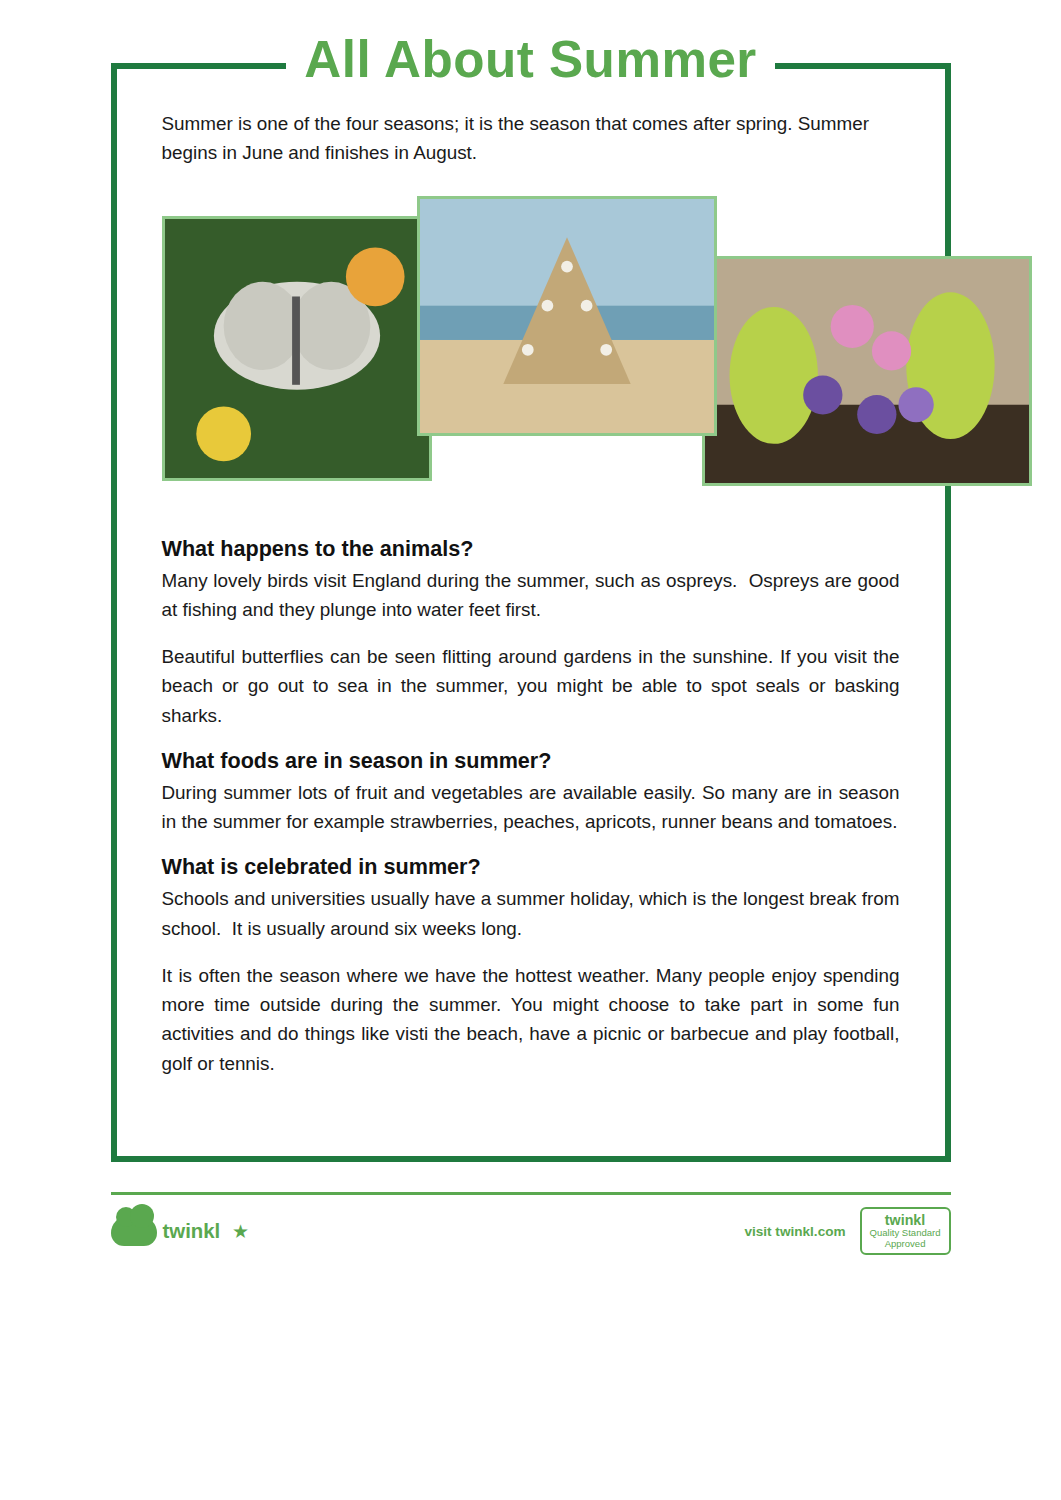All About Summer
Summer is one of the four seasons; it is the season that comes after spring. Summer begins in June and finishes in August.
What happens to the animals?
Many lovely birds visit England during the summer, such as ospreys. Ospreys are good at fishing and they plunge into water feet first.
Beautiful butterflies can be seen flitting around gardens in the sunshine. If you visit the beach or go out to sea in the summer, you might be able to spot seals or basking sharks.
What foods are in season in summer?
During summer lots of fruit and vegetables are available easily. So many are in season in the summer for example strawberries, peaches, apricots, runner beans and tomatoes.
What is celebrated in summer?
Schools and universities usually have a summer holiday, which is the longest break from school. It is usually around six weeks long.
It is often the season where we have the hottest weather. Many people enjoy spending more time outside during the summer. You might choose to take part in some fun activities and do things like visti the beach, have a picnic or barbecue and play football, golf or tennis.
twinkl
★
visit twinkl.com
twinkl Quality Standard
Approved